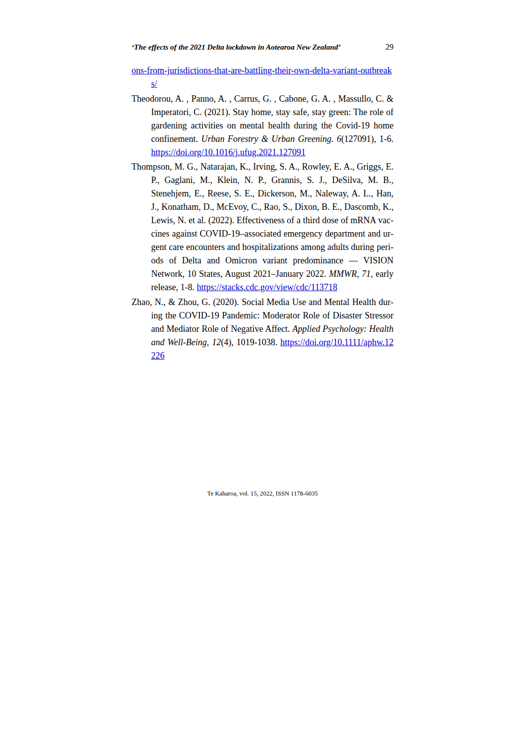29 ‘The effects of the 2021 Delta lockdown in Aotearoa New Zealand’
ons-from-jurisdictions-that-are-battling-their-own-delta-variant-outbreaks/
Theodorou, A. , Panno, A. , Carrus, G. , Cabone, G. A. , Massullo, C. & Imperatori, C. (2021). Stay home, stay safe, stay green: The role of gardening activities on mental health during the Covid-19 home confinement. Urban Forestry & Urban Greening. 6(127091), 1-6. https://doi.org/10.1016/j.ufug.2021.127091
Thompson, M. G., Natarajan, K., Irving, S. A., Rowley, E. A., Griggs, E. P., Gaglani, M., Klein, N. P., Grannis, S. J., DeSilva, M. B., Stenehjem, E., Reese, S. E., Dickerson, M., Naleway, A. L., Han, J., Konatham, D., McEvoy, C., Rao, S., Dixon, B. E., Dascomb, K., Lewis, N. et al. (2022). Effectiveness of a third dose of mRNA vaccines against COVID-19–associated emergency department and urgent care encounters and hospitalizations among adults during periods of Delta and Omicron variant predominance — VISION Network, 10 States, August 2021–January 2022. MMWR, 71, early release, 1-8. https://stacks.cdc.gov/view/cdc/113718
Zhao, N., & Zhou, G. (2020). Social Media Use and Mental Health during the COVID-19 Pandemic: Moderator Role of Disaster Stressor and Mediator Role of Negative Affect. Applied Psychology: Health and Well-Being, 12(4), 1019-1038. https://doi.org/10.1111/aphw.12226
Te Kaharoa, vol. 15, 2022, ISSN 1178-6035